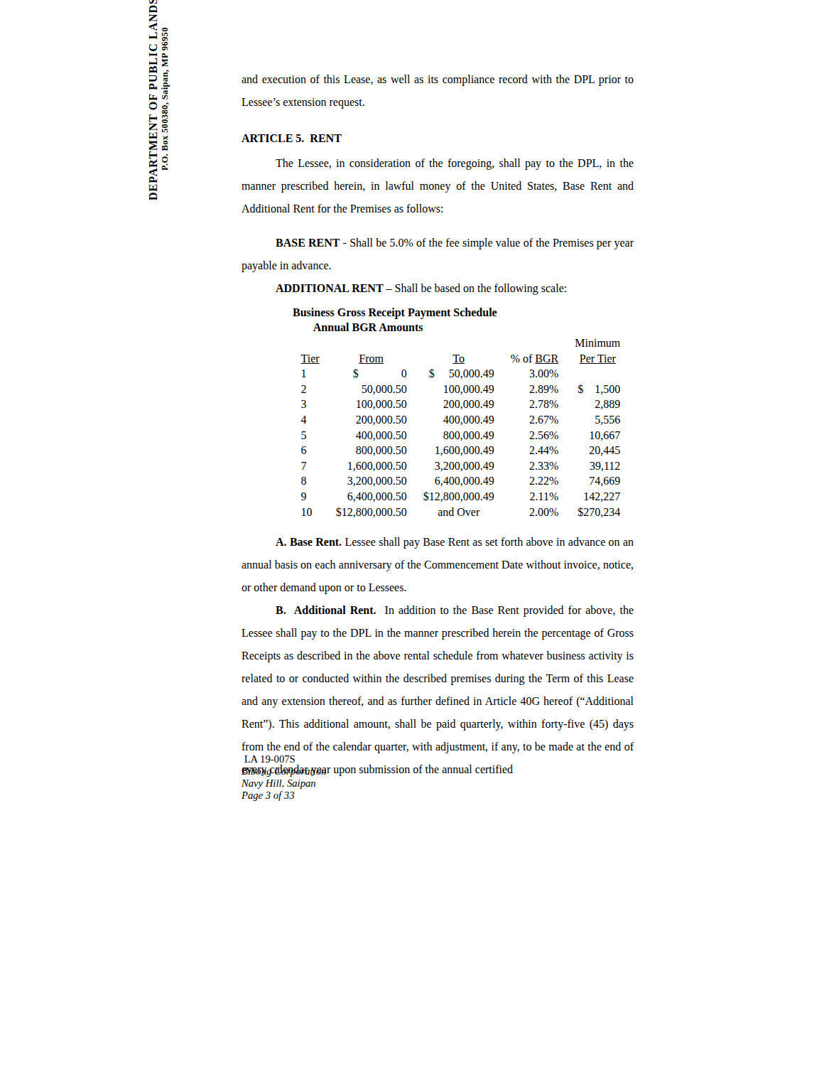DEPARTMENT OF PUBLIC LANDS
P.O. Box 500380, Saipan, MP 96950
and execution of this Lease, as well as its compliance record with the DPL prior to Lessee’s extension request.
ARTICLE 5. RENT
The Lessee, in consideration of the foregoing, shall pay to the DPL, in the manner prescribed herein, in lawful money of the United States, Base Rent and Additional Rent for the Premises as follows:
BASE RENT - Shall be 5.0% of the fee simple value of the Premises per year payable in advance.
ADDITIONAL RENT – Shall be based on the following scale:
Business Gross Receipt Payment Schedule
Annual BGR Amounts
| Tier | From | To | % of BGR | Minimum Per Tier |
| --- | --- | --- | --- | --- |
| 1 | $ 0 | $ 50,000.49 | 3.00% | |
| 2 | 50,000.50 | 100,000.49 | 2.89% | $ 1,500 |
| 3 | 100,000.50 | 200,000.49 | 2.78% | 2,889 |
| 4 | 200,000.50 | 400,000.49 | 2.67% | 5,556 |
| 5 | 400,000.50 | 800,000.49 | 2.56% | 10,667 |
| 6 | 800,000.50 | 1,600,000.49 | 2.44% | 20,445 |
| 7 | 1,600,000.50 | 3,200,000.49 | 2.33% | 39,112 |
| 8 | 3,200,000.50 | 6,400,000.49 | 2.22% | 74,669 |
| 9 | 6,400,000.50 | $12,800,000.49 | 2.11% | 142,227 |
| 10 | $12,800,000.50 | and Over | 2.00% | $270,234 |
A. Base Rent. Lessee shall pay Base Rent as set forth above in advance on an annual basis on each anniversary of the Commencement Date without invoice, notice, or other demand upon or to Lessees.
B. Additional Rent. In addition to the Base Rent provided for above, the Lessee shall pay to the DPL in the manner prescribed herein the percentage of Gross Receipts as described in the above rental schedule from whatever business activity is related to or conducted within the described premises during the Term of this Lease and any extension thereof, and as further defined in Article 40G hereof (“Additional Rent”). This additional amount, shall be paid quarterly, within forty-five (45) days from the end of the calendar quarter, with adjustment, if any, to be made at the end of every calendar year upon submission of the annual certified
LA 19-007S
Bibong Corporation
Navy Hill, Saipan
Page 3 of 33